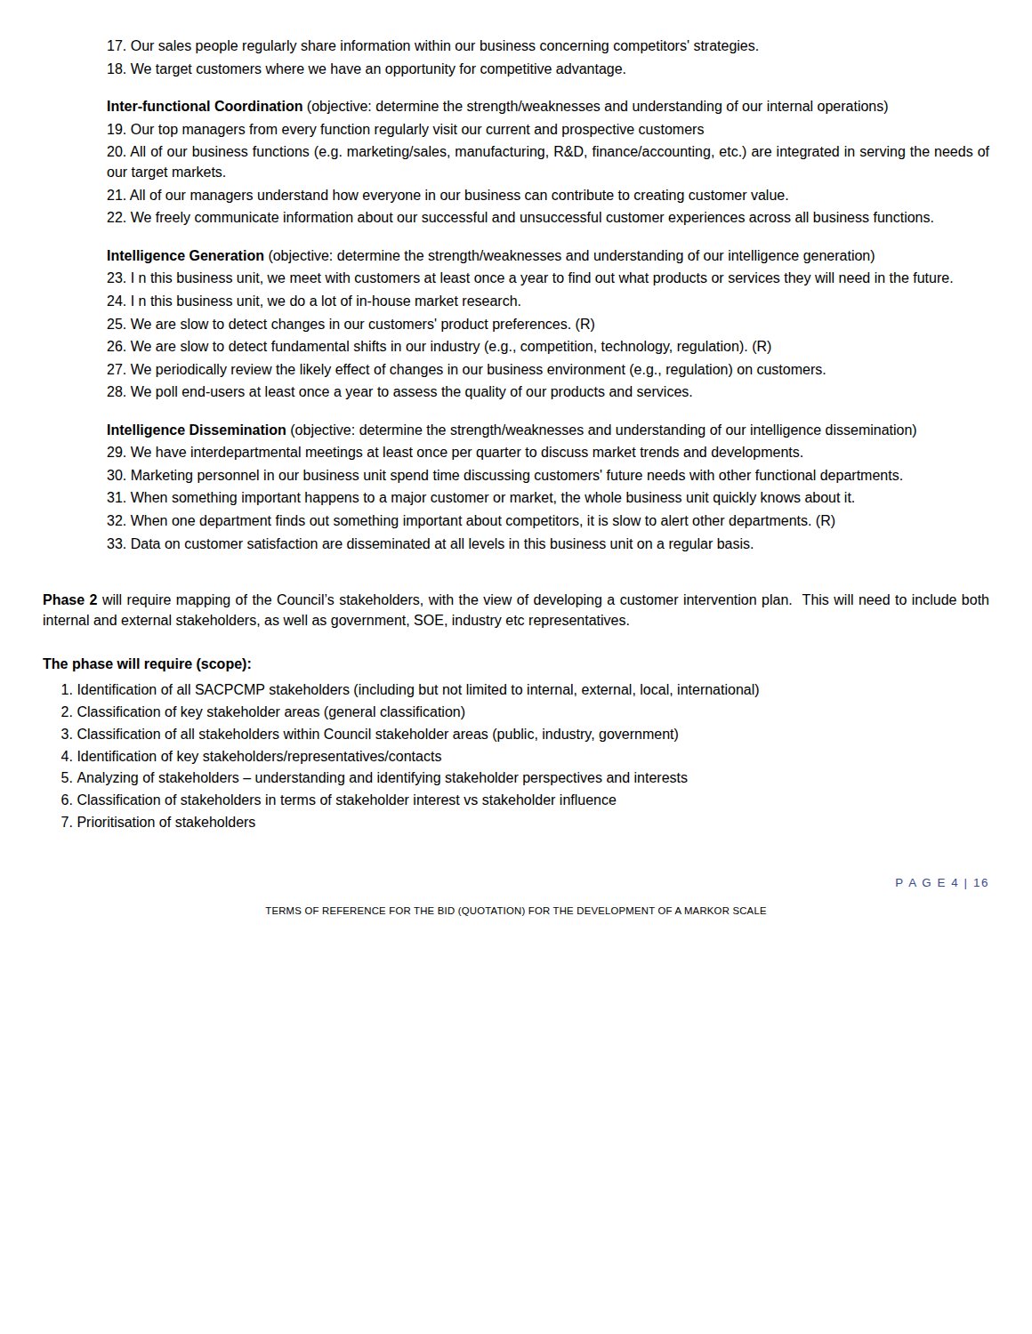17. Our sales people regularly share information within our business concerning competitors' strategies.
18. We target customers where we have an opportunity for competitive advantage.
Inter-functional Coordination (objective: determine the strength/weaknesses and understanding of our internal operations)
19. Our top managers from every function regularly visit our current and prospective customers
20. All of our business functions (e.g. marketing/sales, manufacturing, R&D, finance/accounting, etc.) are integrated in serving the needs of our target markets.
21. All of our managers understand how everyone in our business can contribute to creating customer value.
22. We freely communicate information about our successful and unsuccessful customer experiences across all business functions.
Intelligence Generation (objective: determine the strength/weaknesses and understanding of our intelligence generation)
23. I n this business unit, we meet with customers at least once a year to find out what products or services they will need in the future.
24. I n this business unit, we do a lot of in-house market research.
25. We are slow to detect changes in our customers' product preferences. (R)
26. We are slow to detect fundamental shifts in our industry (e.g., competition, technology, regulation). (R)
27. We periodically review the likely effect of changes in our business environment (e.g., regulation) on customers.
28. We poll end-users at least once a year to assess the quality of our products and services.
Intelligence Dissemination (objective: determine the strength/weaknesses and understanding of our intelligence dissemination)
29. We have interdepartmental meetings at least once per quarter to discuss market trends and developments.
30. Marketing personnel in our business unit spend time discussing customers' future needs with other functional departments.
31. When something important happens to a major customer or market, the whole business unit quickly knows about it.
32. When one department finds out something important about competitors, it is slow to alert other departments. (R)
33. Data on customer satisfaction are disseminated at all levels in this business unit on a regular basis.
Phase 2 will require mapping of the Council’s stakeholders, with the view of developing a customer intervention plan. This will need to include both internal and external stakeholders, as well as government, SOE, industry etc representatives.
The phase will require (scope):
Identification of all SACPCMP stakeholders (including but not limited to internal, external, local, international)
Classification of key stakeholder areas (general classification)
Classification of all stakeholders within Council stakeholder areas (public, industry, government)
Identification of key stakeholders/representatives/contacts
Analyzing of stakeholders – understanding and identifying stakeholder perspectives and interests
Classification of stakeholders in terms of stakeholder interest vs stakeholder influence
Prioritisation of stakeholders
P A G E 4 | 16
TERMS OF REFERENCE FOR THE BID (QUOTATION) FOR THE DEVELOPMENT OF A MARKOR SCALE